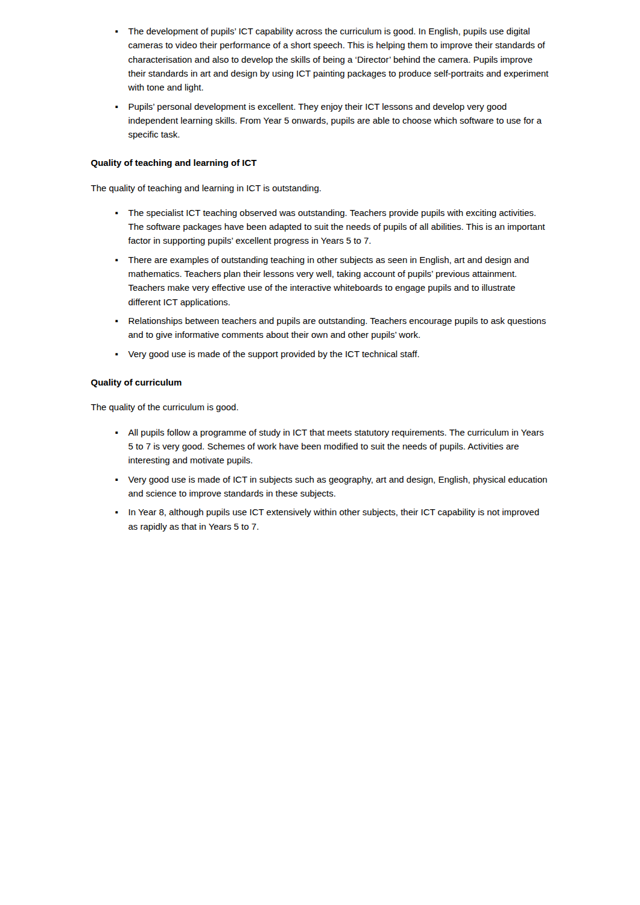The development of pupils’ ICT capability across the curriculum is good. In English, pupils use digital cameras to video their performance of a short speech. This is helping them to improve their standards of characterisation and also to develop the skills of being a ‘Director’ behind the camera. Pupils improve their standards in art and design by using ICT painting packages to produce self-portraits and experiment with tone and light.
Pupils’ personal development is excellent. They enjoy their ICT lessons and develop very good independent learning skills. From Year 5 onwards, pupils are able to choose which software to use for a specific task.
Quality of teaching and learning of ICT
The quality of teaching and learning in ICT is outstanding.
The specialist ICT teaching observed was outstanding. Teachers provide pupils with exciting activities. The software packages have been adapted to suit the needs of pupils of all abilities. This is an important factor in supporting pupils’ excellent progress in Years 5 to 7.
There are examples of outstanding teaching in other subjects as seen in English, art and design and mathematics. Teachers plan their lessons very well, taking account of pupils’ previous attainment. Teachers make very effective use of the interactive whiteboards to engage pupils and to illustrate different ICT applications.
Relationships between teachers and pupils are outstanding. Teachers encourage pupils to ask questions and to give informative comments about their own and other pupils’ work.
Very good use is made of the support provided by the ICT technical staff.
Quality of curriculum
The quality of the curriculum is good.
All pupils follow a programme of study in ICT that meets statutory requirements. The curriculum in Years 5 to 7 is very good. Schemes of work have been modified to suit the needs of pupils. Activities are interesting and motivate pupils.
Very good use is made of ICT in subjects such as geography, art and design, English, physical education and science to improve standards in these subjects.
In Year 8, although pupils use ICT extensively within other subjects, their ICT capability is not improved as rapidly as that in Years 5 to 7.